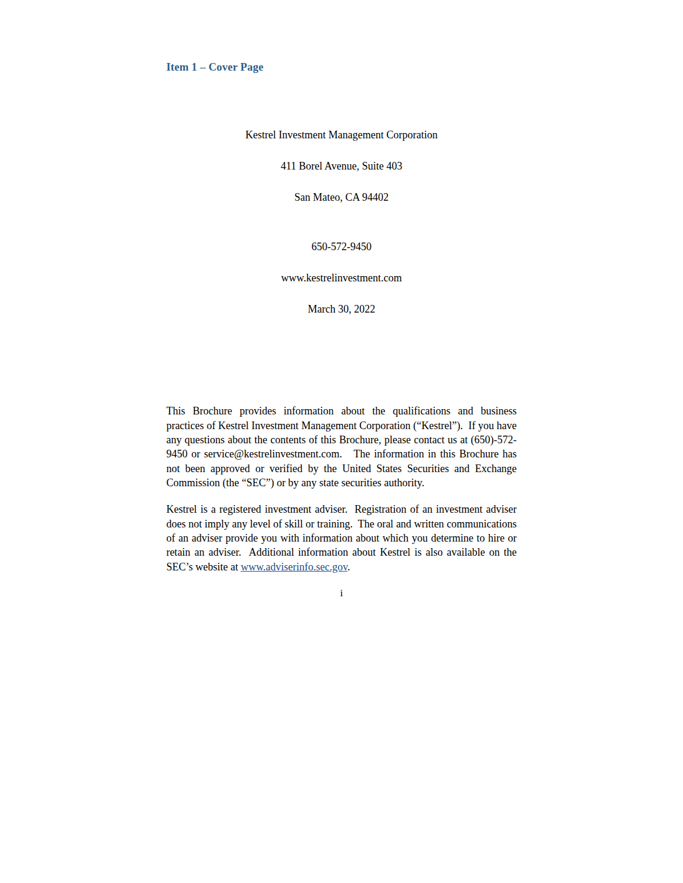Item 1 – Cover Page
Kestrel Investment Management Corporation
411 Borel Avenue, Suite 403
San Mateo, CA 94402
650-572-9450
www.kestrelinvestment.com
March 30, 2022
This Brochure provides information about the qualifications and business practices of Kestrel Investment Management Corporation (“Kestrel”). If you have any questions about the contents of this Brochure, please contact us at (650)-572-9450 or service@kestrelinvestment.com. The information in this Brochure has not been approved or verified by the United States Securities and Exchange Commission (the “SEC”) or by any state securities authority.
Kestrel is a registered investment adviser. Registration of an investment adviser does not imply any level of skill or training. The oral and written communications of an adviser provide you with information about which you determine to hire or retain an adviser. Additional information about Kestrel is also available on the SEC’s website at www.adviserinfo.sec.gov.
i